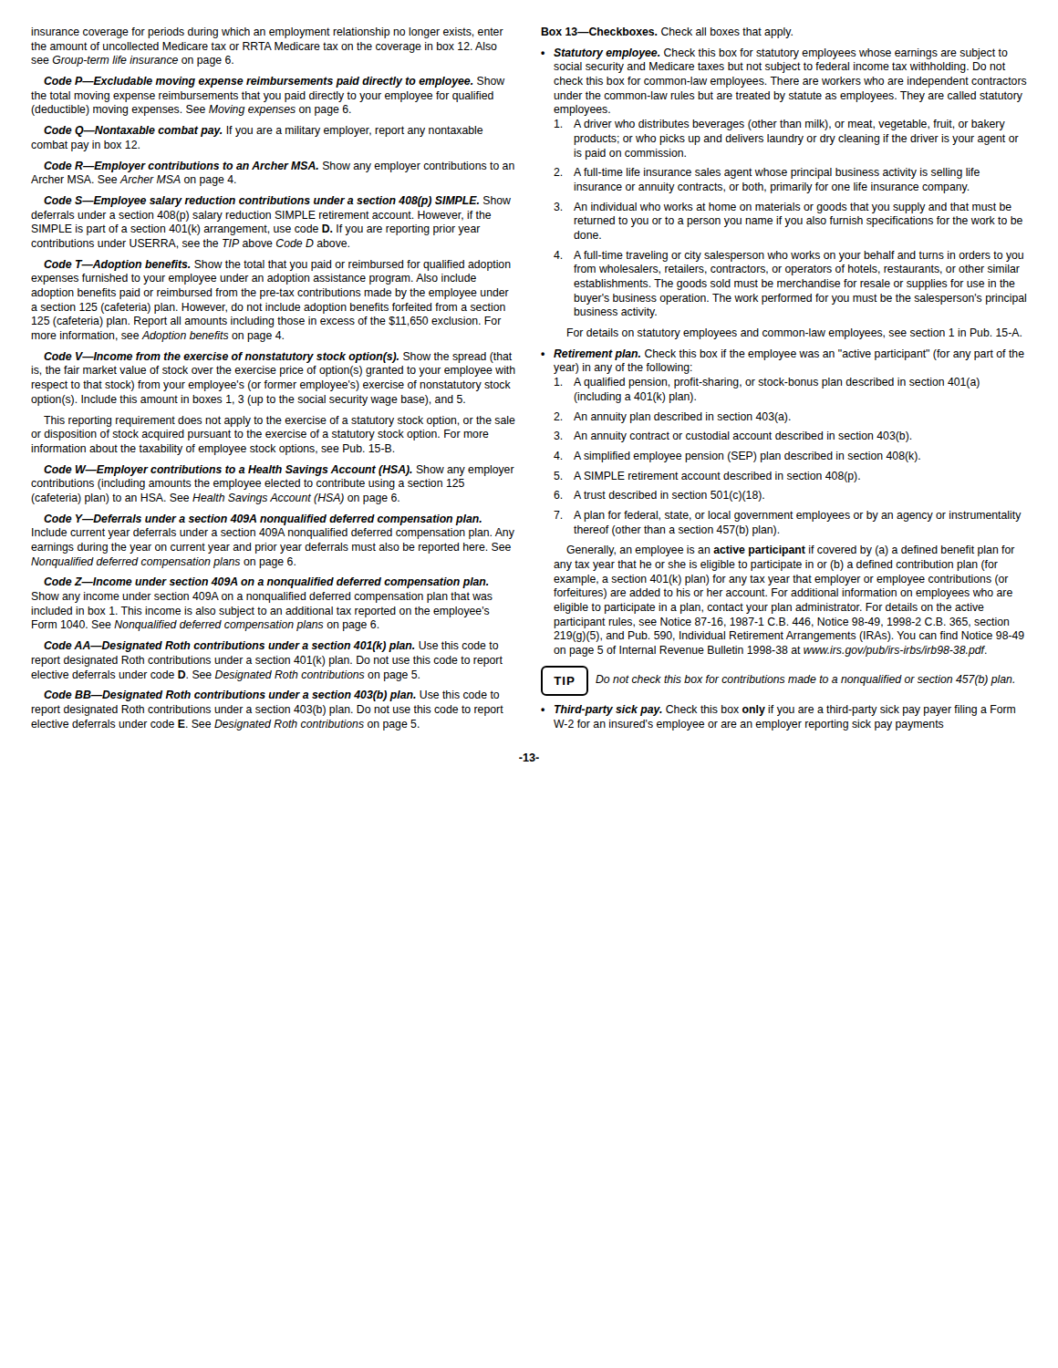insurance coverage for periods during which an employment relationship no longer exists, enter the amount of uncollected Medicare tax or RRTA Medicare tax on the coverage in box 12. Also see Group-term life insurance on page 6.
Code P—Excludable moving expense reimbursements paid directly to employee. Show the total moving expense reimbursements that you paid directly to your employee for qualified (deductible) moving expenses. See Moving expenses on page 6.
Code Q—Nontaxable combat pay. If you are a military employer, report any nontaxable combat pay in box 12.
Code R—Employer contributions to an Archer MSA. Show any employer contributions to an Archer MSA. See Archer MSA on page 4.
Code S—Employee salary reduction contributions under a section 408(p) SIMPLE. Show deferrals under a section 408(p) salary reduction SIMPLE retirement account. However, if the SIMPLE is part of a section 401(k) arrangement, use code D. If you are reporting prior year contributions under USERRA, see the TIP above Code D above.
Code T—Adoption benefits. Show the total that you paid or reimbursed for qualified adoption expenses furnished to your employee under an adoption assistance program. Also include adoption benefits paid or reimbursed from the pre-tax contributions made by the employee under a section 125 (cafeteria) plan. However, do not include adoption benefits forfeited from a section 125 (cafeteria) plan. Report all amounts including those in excess of the $11,650 exclusion. For more information, see Adoption benefits on page 4.
Code V—Income from the exercise of nonstatutory stock option(s). Show the spread (that is, the fair market value of stock over the exercise price of option(s) granted to your employee with respect to that stock) from your employee's (or former employee's) exercise of nonstatutory stock option(s). Include this amount in boxes 1, 3 (up to the social security wage base), and 5.
This reporting requirement does not apply to the exercise of a statutory stock option, or the sale or disposition of stock acquired pursuant to the exercise of a statutory stock option. For more information about the taxability of employee stock options, see Pub. 15-B.
Code W—Employer contributions to a Health Savings Account (HSA). Show any employer contributions (including amounts the employee elected to contribute using a section 125 (cafeteria) plan) to an HSA. See Health Savings Account (HSA) on page 6.
Code Y—Deferrals under a section 409A nonqualified deferred compensation plan. Include current year deferrals under a section 409A nonqualified deferred compensation plan. Any earnings during the year on current year and prior year deferrals must also be reported here. See Nonqualified deferred compensation plans on page 6.
Code Z—Income under section 409A on a nonqualified deferred compensation plan. Show any income under section 409A on a nonqualified deferred compensation plan that was included in box 1. This income is also subject to an additional tax reported on the employee's Form 1040. See Nonqualified deferred compensation plans on page 6.
Code AA—Designated Roth contributions under a section 401(k) plan. Use this code to report designated Roth contributions under a section 401(k) plan. Do not use this code to report elective deferrals under code D. See Designated Roth contributions on page 5.
Code BB—Designated Roth contributions under a section 403(b) plan. Use this code to report designated Roth contributions under a section 403(b) plan. Do not use this code to report elective deferrals under code E. See Designated Roth contributions on page 5.
Box 13—Checkboxes. Check all boxes that apply.
Statutory employee. Check this box for statutory employees whose earnings are subject to social security and Medicare taxes but not subject to federal income tax withholding. Do not check this box for common-law employees. There are workers who are independent contractors under the common-law rules but are treated by statute as employees. They are called statutory employees.
A driver who distributes beverages (other than milk), or meat, vegetable, fruit, or bakery products; or who picks up and delivers laundry or dry cleaning if the driver is your agent or is paid on commission.
A full-time life insurance sales agent whose principal business activity is selling life insurance or annuity contracts, or both, primarily for one life insurance company.
An individual who works at home on materials or goods that you supply and that must be returned to you or to a person you name if you also furnish specifications for the work to be done.
A full-time traveling or city salesperson who works on your behalf and turns in orders to you from wholesalers, retailers, contractors, or operators of hotels, restaurants, or other similar establishments. The goods sold must be merchandise for resale or supplies for use in the buyer's business operation. The work performed for you must be the salesperson's principal business activity.
For details on statutory employees and common-law employees, see section 1 in Pub. 15-A.
Retirement plan. Check this box if the employee was an "active participant" (for any part of the year) in any of the following:
A qualified pension, profit-sharing, or stock-bonus plan described in section 401(a) (including a 401(k) plan).
An annuity plan described in section 403(a).
An annuity contract or custodial account described in section 403(b).
A simplified employee pension (SEP) plan described in section 408(k).
A SIMPLE retirement account described in section 408(p).
A trust described in section 501(c)(18).
A plan for federal, state, or local government employees or by an agency or instrumentality thereof (other than a section 457(b) plan).
Generally, an employee is an active participant if covered by (a) a defined benefit plan for any tax year that he or she is eligible to participate in or (b) a defined contribution plan (for example, a section 401(k) plan) for any tax year that employer or employee contributions (or forfeitures) are added to his or her account. For additional information on employees who are eligible to participate in a plan, contact your plan administrator. For details on the active participant rules, see Notice 87-16, 1987-1 C.B. 446, Notice 98-49, 1998-2 C.B. 365, section 219(g)(5), and Pub. 590, Individual Retirement Arrangements (IRAs). You can find Notice 98-49 on page 5 of Internal Revenue Bulletin 1998-38 at www.irs.gov/pub/irs-irbs/irb98-38.pdf.
TIP
Do not check this box for contributions made to a nonqualified or section 457(b) plan.
Third-party sick pay. Check this box only if you are a third-party sick pay payer filing a Form W-2 for an insured's employee or are an employer reporting sick pay payments
-13-